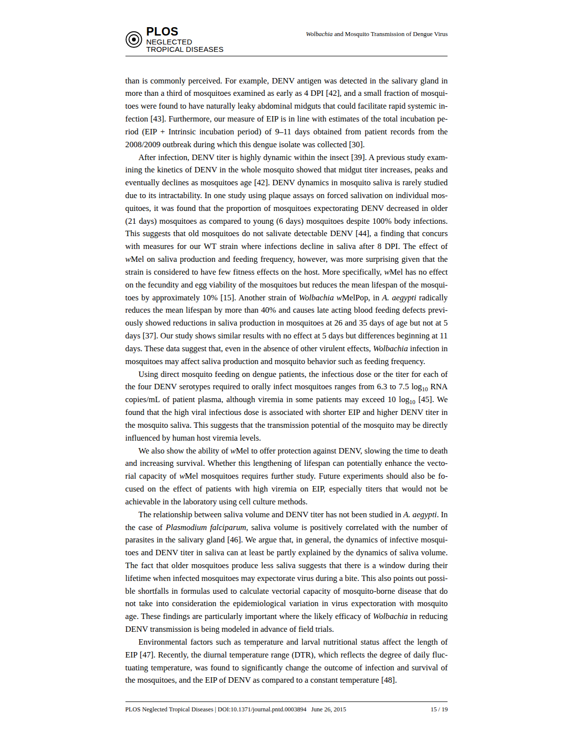PLOS
NEGLECTEDTROPICAL DISEASES
Wolbachia and Mosquito Transmission of Dengue Virus
than is commonly perceived. For example, DENV antigen was detected in the salivary gland in more than a third of mosquitoes examined as early as 4 DPI [42], and a small fraction of mosquitoes were found to have naturally leaky abdominal midguts that could facilitate rapid systemic infection [43]. Furthermore, our measure of EIP is in line with estimates of the total incubation period (EIP + Intrinsic incubation period) of 9–11 days obtained from patient records from the 2008/2009 outbreak during which this dengue isolate was collected [30].
After infection, DENV titer is highly dynamic within the insect [39]. A previous study examining the kinetics of DENV in the whole mosquito showed that midgut titer increases, peaks and eventually declines as mosquitoes age [42]. DENV dynamics in mosquito saliva is rarely studied due to its intractability. In one study using plaque assays on forced salivation on individual mosquitoes, it was found that the proportion of mosquitoes expectorating DENV decreased in older (21 days) mosquitoes as compared to young (6 days) mosquitoes despite 100% body infections. This suggests that old mosquitoes do not salivate detectable DENV [44], a finding that concurs with measures for our WT strain where infections decline in saliva after 8 DPI. The effect of w Mel on saliva production and feeding frequency, however, was more surprising given that the strain is considered to have few fitness effects on the host. More specifically, w Mel has no effect on the fecundity and egg viability of the mosquitoes but reduces the mean lifespan of the mosquitoes by approximately 10% [15]. Another strain of Wolbachia w MelPop, in A. aegypti radically reduces the mean lifespan by more than 40% and causes late acting blood feeding defects previously showed reductions in saliva production in mosquitoes at 26 and 35 days of age but not at 5 days [37]. Our study shows similar results with no effect at 5 days but differences beginning at 11 days. These data suggest that, even in the absence of other virulent effects, Wolbachia infection in mosquitoes may affect saliva production and mosquito behavior such as feeding frequency.
Using direct mosquito feeding on dengue patients, the infectious dose or the titer for each of the four DENV serotypes required to orally infect mosquitoes ranges from 6.3 to 7.5 log10 RNA copies/mL of patient plasma, although viremia in some patients may exceed 10 log10 [45]. We found that the high viral infectious dose is associated with shorter EIP and higher DENV titer in the mosquito saliva. This suggests that the transmission potential of the mosquito may be directly influenced by human host viremia levels.
We also show the ability of w Mel to offer protection against DENV, slowing the time to death and increasing survival. Whether this lengthening of lifespan can potentially enhance the vectorial capacity of w Mel mosquitoes requires further study. Future experiments should also be focused on the effect of patients with high viremia on EIP, especially titers that would not be achievable in the laboratory using cell culture methods.
The relationship between saliva volume and DENV titer has not been studied in A. aegypti. In the case of Plasmodium falciparum, saliva volume is positively correlated with the number of parasites in the salivary gland [46]. We argue that, in general, the dynamics of infective mosquitoes and DENV titer in saliva can at least be partly explained by the dynamics of saliva volume. The fact that older mosquitoes produce less saliva suggests that there is a window during their lifetime when infected mosquitoes may expectorate virus during a bite. This also points out possible shortfalls in formulas used to calculate vectorial capacity of mosquito-borne disease that do not take into consideration the epidemiological variation in virus expectoration with mosquito age. These findings are particularly important where the likely efficacy of Wolbachia in reducing DENV transmission is being modeled in advance of field trials.
Environmental factors such as temperature and larval nutritional status affect the length of EIP [47]. Recently, the diurnal temperature range (DTR), which reflects the degree of daily fluctuating temperature, was found to significantly change the outcome of infection and survival of the mosquitoes, and the EIP of DENV as compared to a constant temperature [48].
PLOS Neglected Tropical Diseases | DOI:10.1371/journal.pntd.0003894 June 26, 2015
15 / 19